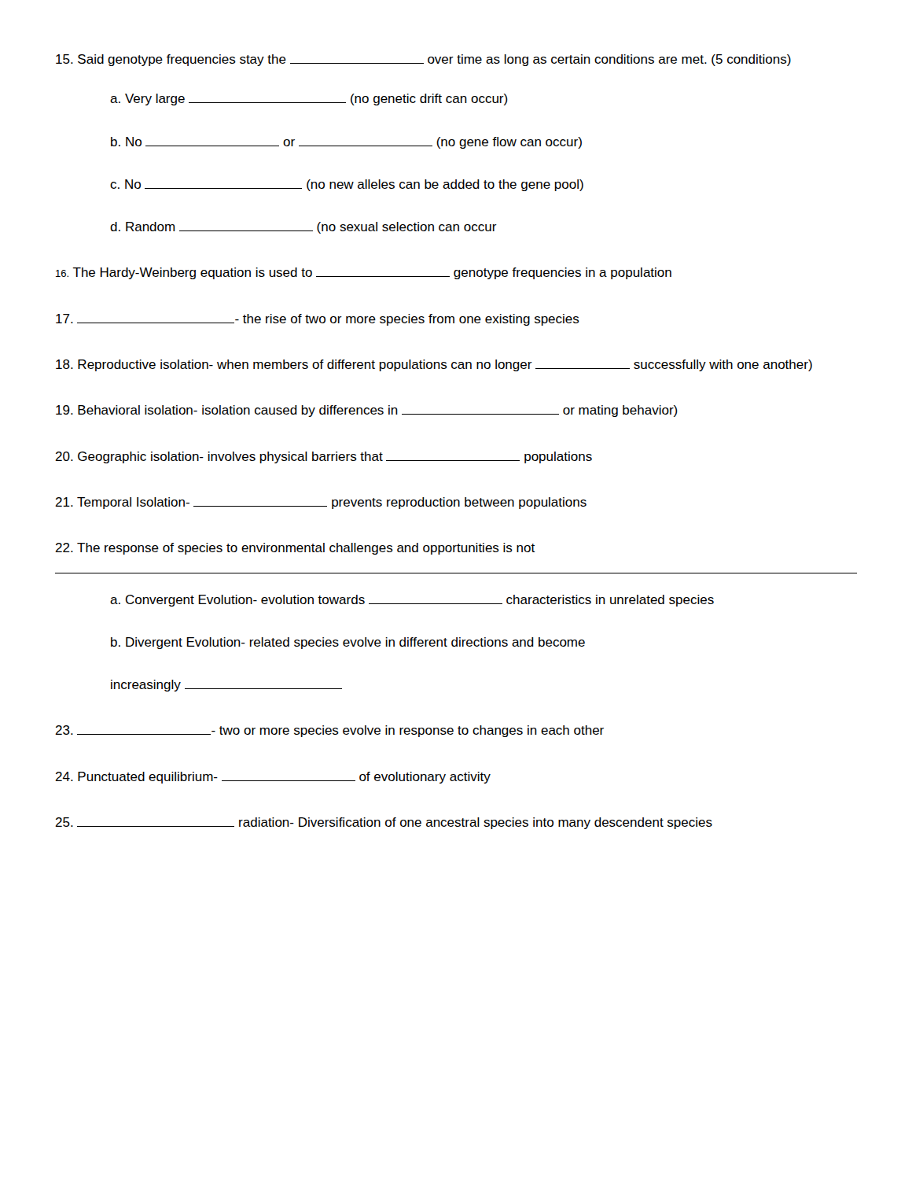15. Said genotype frequencies stay the over time as long as certain conditions are met. (5 conditions)
a. Very large (no genetic drift can occur)
b. No or (no gene flow can occur)
c. No (no new alleles can be added to the gene pool)
d. Random (no sexual selection can occur
16. The Hardy-Weinberg equation is used to genotype frequencies in a population
17. - the rise of two or more species from one existing species
18. Reproductive isolation- when members of different populations can no longer successfully with one another)
19. Behavioral isolation- isolation caused by differences in or mating behavior)
20. Geographic isolation- involves physical barriers that populations
21. Temporal Isolation- prevents reproduction between populations
22. The response of species to environmental challenges and opportunities is not
a. Convergent Evolution- evolution towards characteristics in unrelated species
b. Divergent Evolution- related species evolve in different directions and become
increasingly
23. - two or more species evolve in response to changes in each other
24. Punctuated equilibrium- of evolutionary activity
25. radiation- Diversification of one ancestral species into many descendent species